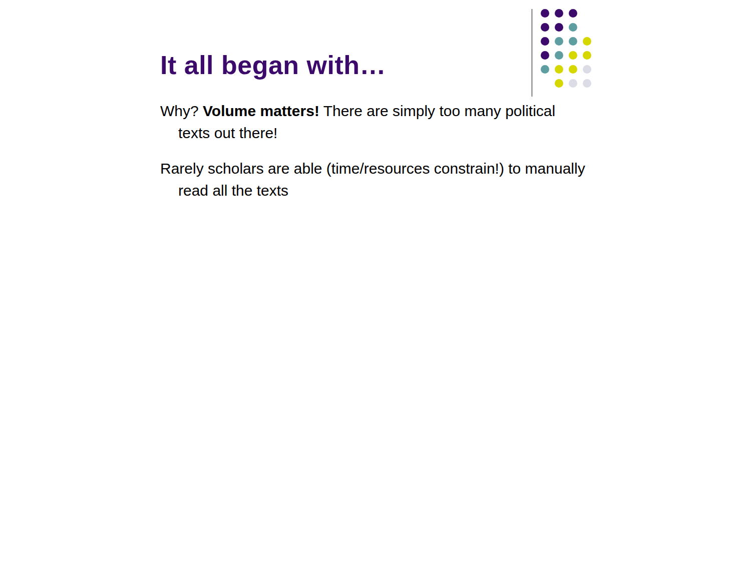It all began with…
Why? Volume matters! There are simply too many political texts out there!
Rarely scholars are able (time/resources constrain!) to manually read all the texts